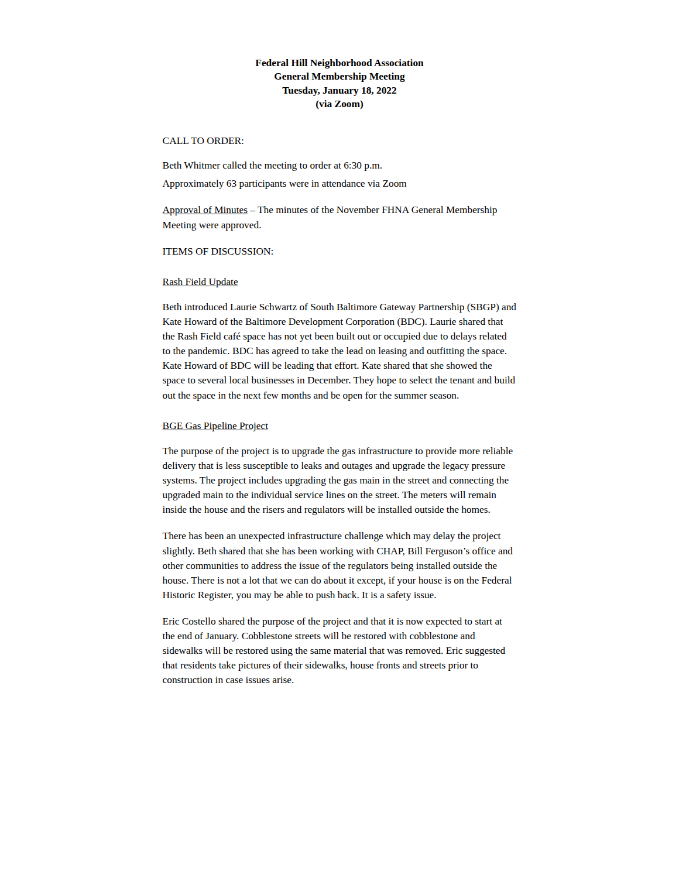Federal Hill Neighborhood Association
General Membership Meeting
Tuesday, January 18, 2022
(via Zoom)
CALL TO ORDER:
Beth Whitmer called the meeting to order at 6:30 p.m.
Approximately 63 participants were in attendance via Zoom
Approval of Minutes – The minutes of the November FHNA General Membership Meeting were approved.
ITEMS OF DISCUSSION:
Rash Field Update
Beth introduced Laurie Schwartz of South Baltimore Gateway Partnership (SBGP) and Kate Howard of the Baltimore Development Corporation (BDC). Laurie shared that the Rash Field café space has not yet been built out or occupied due to delays related to the pandemic. BDC has agreed to take the lead on leasing and outfitting the space. Kate Howard of BDC will be leading that effort. Kate shared that she showed the space to several local businesses in December. They hope to select the tenant and build out the space in the next few months and be open for the summer season.
BGE Gas Pipeline Project
The purpose of the project is to upgrade the gas infrastructure to provide more reliable delivery that is less susceptible to leaks and outages and upgrade the legacy pressure systems. The project includes upgrading the gas main in the street and connecting the upgraded main to the individual service lines on the street. The meters will remain inside the house and the risers and regulators will be installed outside the homes.
There has been an unexpected infrastructure challenge which may delay the project slightly. Beth shared that she has been working with CHAP, Bill Ferguson’s office and other communities to address the issue of the regulators being installed outside the house. There is not a lot that we can do about it except, if your house is on the Federal Historic Register, you may be able to push back. It is a safety issue.
Eric Costello shared the purpose of the project and that it is now expected to start at the end of January. Cobblestone streets will be restored with cobblestone and sidewalks will be restored using the same material that was removed. Eric suggested that residents take pictures of their sidewalks, house fronts and streets prior to construction in case issues arise.